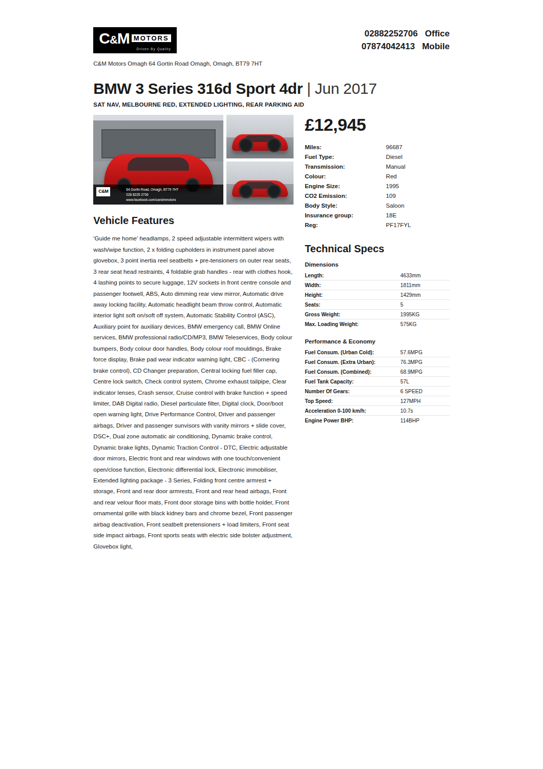C&M MOTORS Driven By Quality
02882252706 Office
07874042413 Mobile
C&M Motors Omagh 64 Gortin Road Omagh, Omagh, BT79 7HT
BMW 3 Series 316d Sport 4dr | Jun 2017
SAT NAV, MELBOURNE RED, EXTENDED LIGHTING, REAR PARKING AID
C&M 64 Gortin Road, Omagh, BT79 7HT
028 8225 2706
www.facebook.com/candmmotors
Vehicle Features
'Guide me home' headlamps, 2 speed adjustable intermittent wipers with wash/wipe function, 2 x folding cupholders in instrument panel above glovebox, 3 point inertia reel seatbelts + pre-tensioners on outer rear seats, 3 rear seat head restraints, 4 foldable grab handles - rear with clothes hook, 4 lashing points to secure luggage, 12V sockets in front centre console and passenger footwell, ABS, Auto dimming rear view mirror, Automatic drive away locking facility, Automatic headlight beam throw control, Automatic interior light soft on/soft off system, Automatic Stability Control (ASC), Auxiliary point for auxiliary devices, BMW emergency call, BMW Online services, BMW professional radio/CD/MP3, BMW Teleservices, Body colour bumpers, Body colour door handles, Body colour roof mouldings, Brake force display, Brake pad wear indicator warning light, CBC - (Cornering brake control), CD Changer preparation, Central locking fuel filler cap, Centre lock switch, Check control system, Chrome exhaust tailpipe, Clear indicator lenses, Crash sensor, Cruise control with brake function + speed limiter, DAB Digital radio, Diesel particulate filter, Digital clock, Door/boot open warning light, Drive Performance Control, Driver and passenger airbags, Driver and passenger sunvisors with vanity mirrors + slide cover, DSC+, Dual zone automatic air conditioning, Dynamic brake control, Dynamic brake lights, Dynamic Traction Control - DTC, Electric adjustable door mirrors, Electric front and rear windows with one touch/convenient open/close function, Electronic differential lock, Electronic immobiliser, Extended lighting package - 3 Series, Folding front centre armrest + storage, Front and rear door armrests, Front and rear head airbags, Front and rear velour floor mats, Front door storage bins with bottle holder, Front ornamental grille with black kidney bars and chrome bezel, Front passenger airbag deactivation, Front seatbelt pretensioners + load limiters, Front seat side impact airbags, Front sports seats with electric side bolster adjustment, Glovebox light,
£12,945
| Miles: | 96687 |
| Fuel Type: | Diesel |
| Transmission: | Manual |
| Colour: | Red |
| Engine Size: | 1995 |
| CO2 Emission: | 109 |
| Body Style: | Saloon |
| Insurance group: | 18E |
| Reg: | PF17FYL |
Technical Specs
Dimensions
| Length: | 4633mm |
| Width: | 1811mm |
| Height: | 1429mm |
| Seats: | 5 |
| Gross Weight: | 1995KG |
| Max. Loading Weight: | 575KG |
Performance & Economy
| Fuel Consum. (Urban Cold): | 57.6MPG |
| Fuel Consum. (Extra Urban): | 76.3MPG |
| Fuel Consum. (Combined): | 68.9MPG |
| Fuel Tank Capacity: | 57L |
| Number Of Gears: | 6 SPEED |
| Top Speed: | 127MPH |
| Acceleration 0-100 km/h: | 10.7s |
| Engine Power BHP: | 114BHP |